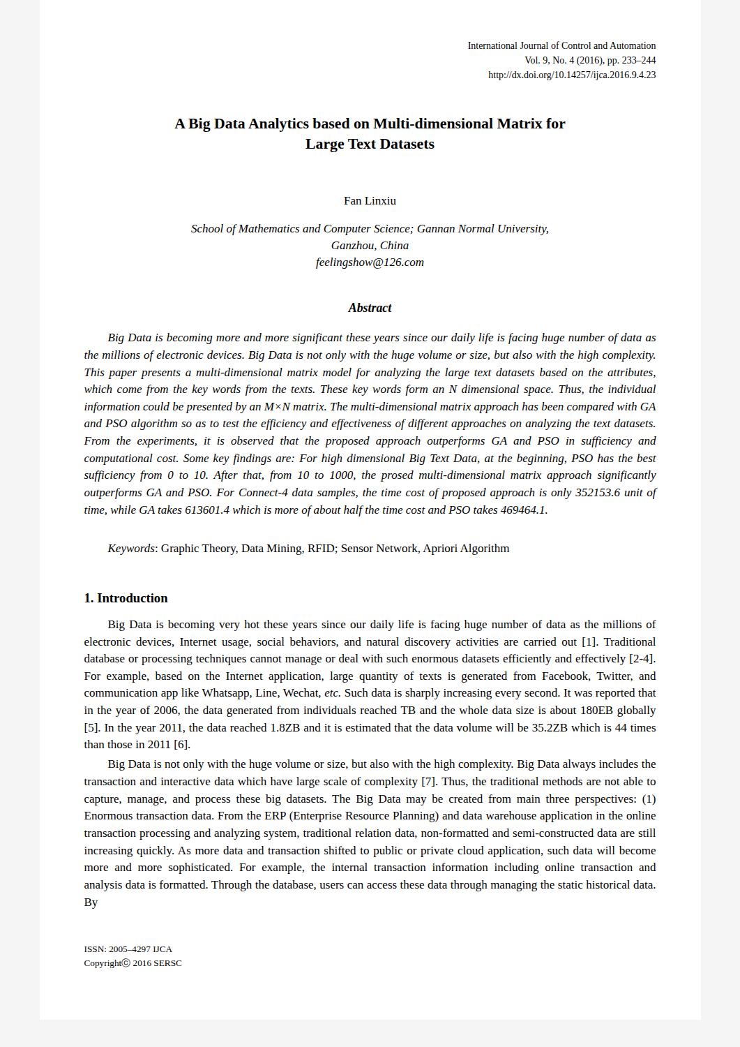International Journal of Control and Automation Vol. 9, No. 4 (2016), pp. 233–244 http://dx.doi.org/10.14257/ijca.2016.9.4.23
A Big Data Analytics based on Multi-dimensional Matrix for
Large Text Datasets
Fan Linxiu
School of Mathematics and Computer Science; Gannan Normal University,
Ganzhou, China
feelingshow@126.com
Abstract
Big Data is becoming more and more significant these years since our daily life is facing huge number of data as the millions of electronic devices. Big Data is not only with the huge volume or size, but also with the high complexity. This paper presents a multi-dimensional matrix model for analyzing the large text datasets based on the attributes, which come from the key words from the texts. These key words form an N dimensional space. Thus, the individual information could be presented by an M×N matrix. The multi-dimensional matrix approach has been compared with GA and PSO algorithm so as to test the efficiency and effectiveness of different approaches on analyzing the text datasets. From the experiments, it is observed that the proposed approach outperforms GA and PSO in sufficiency and computational cost. Some key findings are: For high dimensional Big Text Data, at the beginning, PSO has the best sufficiency from 0 to 10. After that, from 10 to 1000, the prosed multi-dimensional matrix approach significantly outperforms GA and PSO. For Connect-4 data samples, the time cost of proposed approach is only 352153.6 unit of time, while GA takes 613601.4 which is more of about half the time cost and PSO takes 469464.1.
Keywords: Graphic Theory, Data Mining, RFID; Sensor Network, Apriori Algorithm
1. Introduction
Big Data is becoming very hot these years since our daily life is facing huge number of data as the millions of electronic devices, Internet usage, social behaviors, and natural discovery activities are carried out [1]. Traditional database or processing techniques cannot manage or deal with such enormous datasets efficiently and effectively [2-4]. For example, based on the Internet application, large quantity of texts is generated from Facebook, Twitter, and communication app like Whatsapp, Line, Wechat, etc. Such data is sharply increasing every second. It was reported that in the year of 2006, the data generated from individuals reached TB and the whole data size is about 180EB globally [5]. In the year 2011, the data reached 1.8ZB and it is estimated that the data volume will be 35.2ZB which is 44 times than those in 2011 [6].
Big Data is not only with the huge volume or size, but also with the high complexity. Big Data always includes the transaction and interactive data which have large scale of complexity [7]. Thus, the traditional methods are not able to capture, manage, and process these big datasets. The Big Data may be created from main three perspectives: (1) Enormous transaction data. From the ERP (Enterprise Resource Planning) and data warehouse application in the online transaction processing and analyzing system, traditional relation data, non-formatted and semi-constructed data are still increasing quickly. As more data and transaction shifted to public or private cloud application, such data will become more and more sophisticated. For example, the internal transaction information including online transaction and analysis data is formatted. Through the database, users can access these data through managing the static historical data. By
ISSN: 2005–4297 IJCA Copyrightⓒ 2016 SERSC